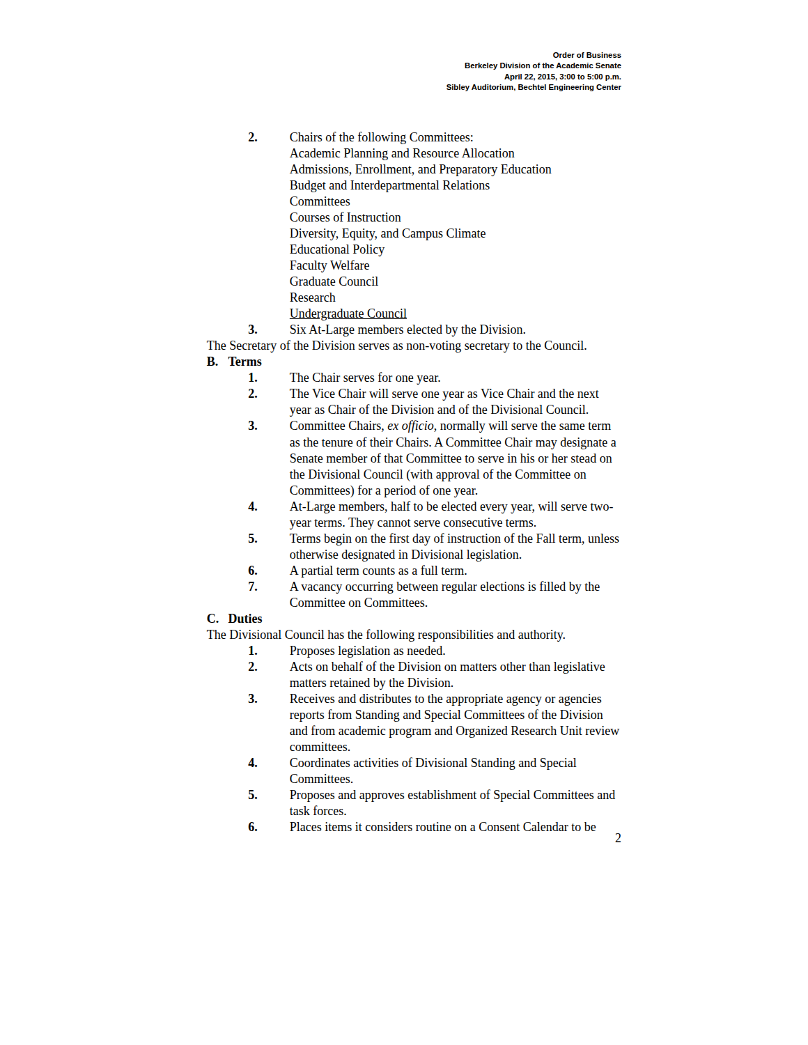Order of Business
Berkeley Division of the Academic Senate
April 22, 2015, 3:00 to 5:00 p.m.
Sibley Auditorium, Bechtel Engineering Center
2.
Chairs of the following Committees:
Academic Planning and Resource Allocation
Admissions, Enrollment, and Preparatory Education
Budget and Interdepartmental Relations
Committees
Courses of Instruction
Diversity, Equity, and Campus Climate
Educational Policy
Faculty Welfare
Graduate Council
Research
Undergraduate Council
3.
Six At-Large members elected by the Division.
The Secretary of the Division serves as non-voting secretary to the Council.
B.
Terms
1.
The Chair serves for one year.
2.
The Vice Chair will serve one year as Vice Chair and the next year as Chair of the Division and of the Divisional Council.
3.
Committee Chairs, ex officio, normally will serve the same term as the tenure of their Chairs. A Committee Chair may designate a Senate member of that Committee to serve in his or her stead on the Divisional Council (with approval of the Committee on Committees) for a period of one year.
4.
At-Large members, half to be elected every year, will serve two-year terms. They cannot serve consecutive terms.
5.
Terms begin on the first day of instruction of the Fall term, unless otherwise designated in Divisional legislation.
6.
A partial term counts as a full term.
7.
A vacancy occurring between regular elections is filled by the Committee on Committees.
C.
Duties
The Divisional Council has the following responsibilities and authority.
1.
Proposes legislation as needed.
2.
Acts on behalf of the Division on matters other than legislative matters retained by the Division.
3.
Receives and distributes to the appropriate agency or agencies reports from Standing and Special Committees of the Division and from academic program and Organized Research Unit review committees.
4.
Coordinates activities of Divisional Standing and Special Committees.
5.
Proposes and approves establishment of Special Committees and task forces.
6.
Places items it considers routine on a Consent Calendar to be
2